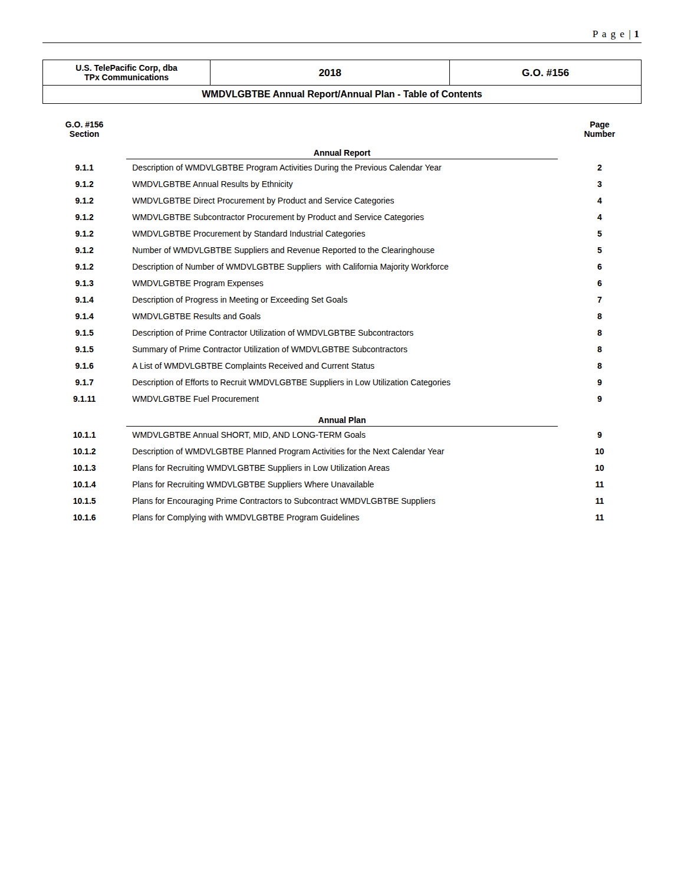P a g e | 1
| U.S. TelePacific Corp, dba TPx Communications | 2018 | G.O. #156 |
| WMDVLGBTBE Annual Report/Annual Plan - Table of Contents |
| G.O. #156 Section | | Page Number |
| --- | --- | --- |
| | Annual Report | |
| 9.1.1 | Description of WMDVLGBTBE Program Activities During the Previous Calendar Year | 2 |
| 9.1.2 | WMDVLGBTBE Annual Results by Ethnicity | 3 |
| 9.1.2 | WMDVLGBTBE Direct Procurement by Product and Service Categories | 4 |
| 9.1.2 | WMDVLGBTBE Subcontractor Procurement by Product and Service Categories | 4 |
| 9.1.2 | WMDVLGBTBE Procurement by Standard Industrial Categories | 5 |
| 9.1.2 | Number of WMDVLGBTBE Suppliers and Revenue Reported to the Clearinghouse | 5 |
| 9.1.2 | Description of Number of WMDVLGBTBE Suppliers with California Majority Workforce | 6 |
| 9.1.3 | WMDVLGBTBE Program Expenses | 6 |
| 9.1.4 | Description of Progress in Meeting or Exceeding Set Goals | 7 |
| 9.1.4 | WMDVLGBTBE Results and Goals | 8 |
| 9.1.5 | Description of Prime Contractor Utilization of WMDVLGBTBE Subcontractors | 8 |
| 9.1.5 | Summary of Prime Contractor Utilization of WMDVLGBTBE Subcontractors | 8 |
| 9.1.6 | A List of WMDVLGBTBE Complaints Received and Current Status | 8 |
| 9.1.7 | Description of Efforts to Recruit WMDVLGBTBE Suppliers in Low Utilization Categories | 9 |
| 9.1.11 | WMDVLGBTBE Fuel Procurement | 9 |
| | Annual Plan | |
| 10.1.1 | WMDVLGBTBE Annual SHORT, MID, AND LONG-TERM Goals | 9 |
| 10.1.2 | Description of WMDVLGBTBE Planned Program Activities for the Next Calendar Year | 10 |
| 10.1.3 | Plans for Recruiting WMDVLGBTBE Suppliers in Low Utilization Areas | 10 |
| 10.1.4 | Plans for Recruiting WMDVLGBTBE Suppliers Where Unavailable | 11 |
| 10.1.5 | Plans for Encouraging Prime Contractors to Subcontract WMDVLGBTBE Suppliers | 11 |
| 10.1.6 | Plans for Complying with WMDVLGBTBE Program Guidelines | 11 |